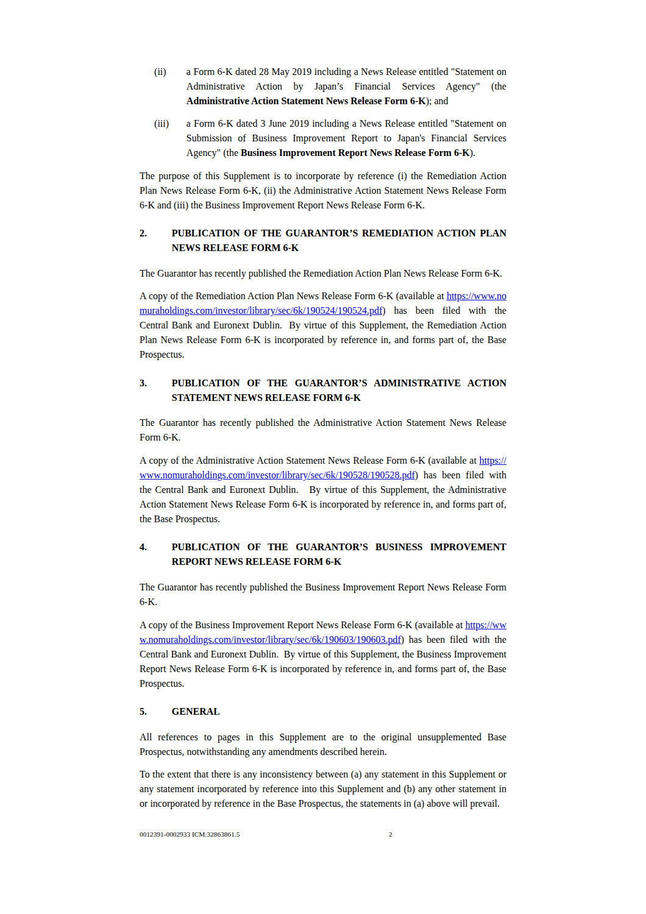(ii)
a Form 6-K dated 28 May 2019 including a News Release entitled "Statement on Administrative Action by Japan’s Financial Services Agency" (the Administrative Action Statement News Release Form 6-K); and
(iii)
a Form 6-K dated 3 June 2019 including a News Release entitled "Statement on Submission of Business Improvement Report to Japan's Financial Services Agency" (the Business Improvement Report News Release Form 6-K).
The purpose of this Supplement is to incorporate by reference (i) the Remediation Action Plan News Release Form 6-K, (ii) the Administrative Action Statement News Release Form 6-K and (iii) the Business Improvement Report News Release Form 6-K.
2.
Publication of the Guarantor’s Remediation Action Plan News Release Form 6-K
The Guarantor has recently published the Remediation Action Plan News Release Form 6-K.
A copy of the Remediation Action Plan News Release Form 6-K (available at https://www.nomuraholdings.com/investor/library/sec/6k/190524/190524.pdf) has been filed with the Central Bank and Euronext Dublin. By virtue of this Supplement, the Remediation Action Plan News Release Form 6-K is incorporated by reference in, and forms part of, the Base Prospectus.
3.
Publication of the Guarantor’s Administrative Action Statement News Release Form 6-K
The Guarantor has recently published the Administrative Action Statement News Release Form 6-K.
A copy of the Administrative Action Statement News Release Form 6-K (available at https://www.nomuraholdings.com/investor/library/sec/6k/190528/190528.pdf) has been filed with the Central Bank and Euronext Dublin. By virtue of this Supplement, the Administrative Action Statement News Release Form 6-K is incorporated by reference in, and forms part of, the Base Prospectus.
4.
Publication of the Guarantor’s Business Improvement Report News Release Form 6-K
The Guarantor has recently published the Business Improvement Report News Release Form 6-K.
A copy of the Business Improvement Report News Release Form 6-K (available at https://www.nomuraholdings.com/investor/library/sec/6k/190603/190603.pdf) has been filed with the Central Bank and Euronext Dublin. By virtue of this Supplement, the Business Improvement Report News Release Form 6-K is incorporated by reference in, and forms part of, the Base Prospectus.
5.
General
All references to pages in this Supplement are to the original unsupplemented Base Prospectus, notwithstanding any amendments described herein.
To the extent that there is any inconsistency between (a) any statement in this Supplement or any statement incorporated by reference into this Supplement and (b) any other statement in or incorporated by reference in the Base Prospectus, the statements in (a) above will prevail.
0012391-0002933 ICM:32863861.5
2